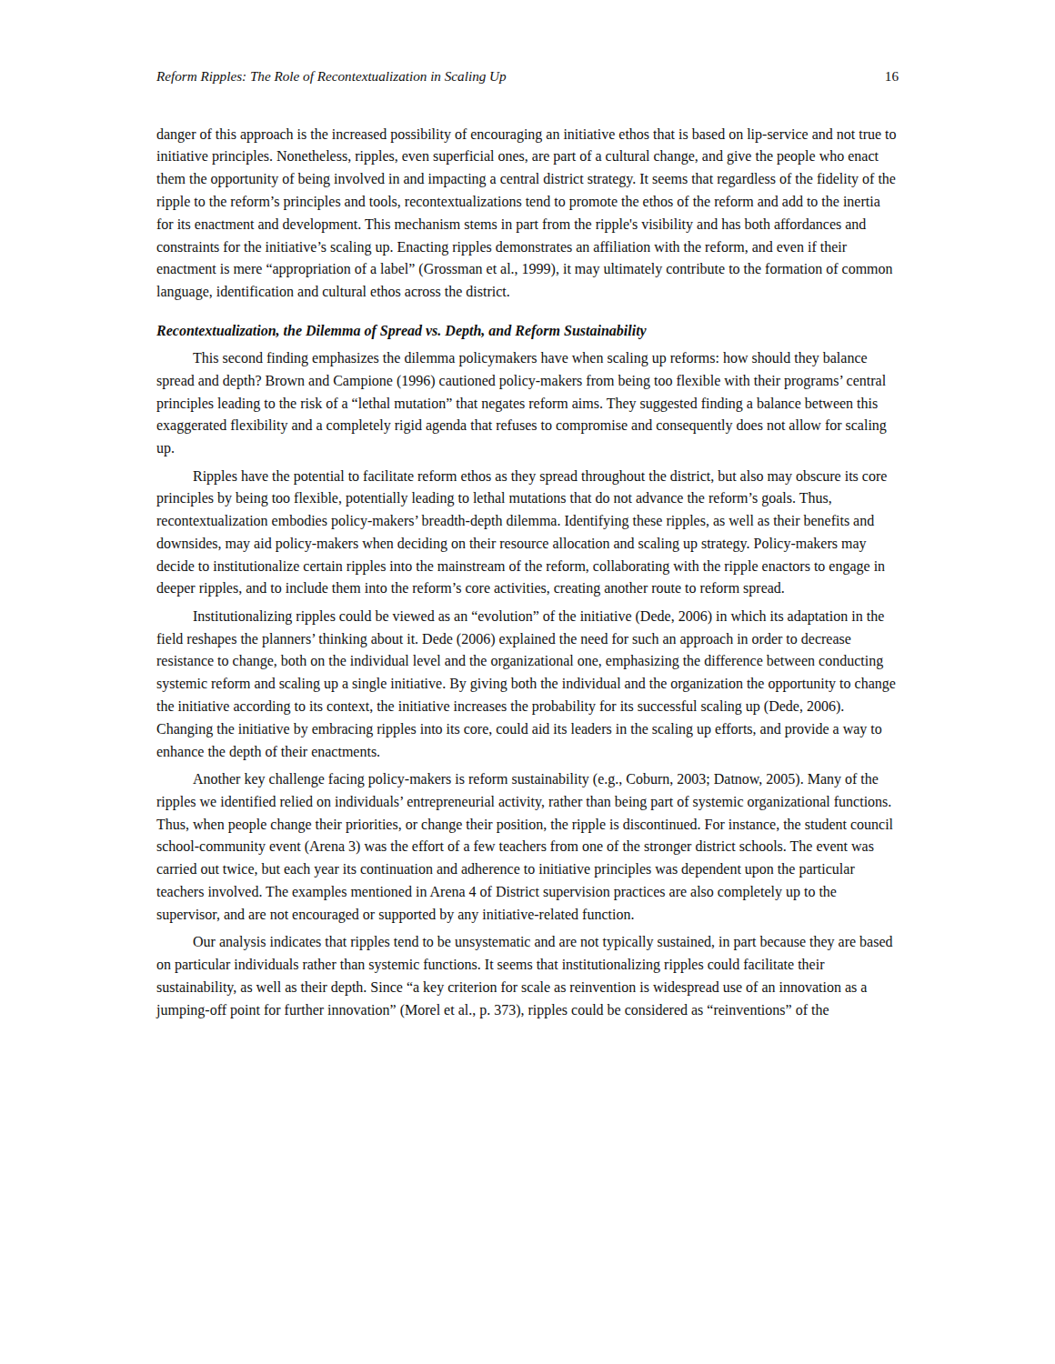Reform Ripples: The Role of Recontextualization in Scaling Up 16
danger of this approach is the increased possibility of encouraging an initiative ethos that is based on lip-service and not true to initiative principles. Nonetheless, ripples, even superficial ones, are part of a cultural change, and give the people who enact them the opportunity of being involved in and impacting a central district strategy. It seems that regardless of the fidelity of the ripple to the reform’s principles and tools, recontextualizations tend to promote the ethos of the reform and add to the inertia for its enactment and development. This mechanism stems in part from the ripple's visibility and has both affordances and constraints for the initiative’s scaling up. Enacting ripples demonstrates an affiliation with the reform, and even if their enactment is mere “appropriation of a label” (Grossman et al., 1999), it may ultimately contribute to the formation of common language, identification and cultural ethos across the district.
Recontextualization, the Dilemma of Spread vs. Depth, and Reform Sustainability
This second finding emphasizes the dilemma policymakers have when scaling up reforms: how should they balance spread and depth? Brown and Campione (1996) cautioned policy-makers from being too flexible with their programs’ central principles leading to the risk of a “lethal mutation” that negates reform aims. They suggested finding a balance between this exaggerated flexibility and a completely rigid agenda that refuses to compromise and consequently does not allow for scaling up.
Ripples have the potential to facilitate reform ethos as they spread throughout the district, but also may obscure its core principles by being too flexible, potentially leading to lethal mutations that do not advance the reform’s goals. Thus, recontextualization embodies policy-makers’ breadth-depth dilemma. Identifying these ripples, as well as their benefits and downsides, may aid policy-makers when deciding on their resource allocation and scaling up strategy. Policy-makers may decide to institutionalize certain ripples into the mainstream of the reform, collaborating with the ripple enactors to engage in deeper ripples, and to include them into the reform’s core activities, creating another route to reform spread.
Institutionalizing ripples could be viewed as an “evolution” of the initiative (Dede, 2006) in which its adaptation in the field reshapes the planners’ thinking about it. Dede (2006) explained the need for such an approach in order to decrease resistance to change, both on the individual level and the organizational one, emphasizing the difference between conducting systemic reform and scaling up a single initiative. By giving both the individual and the organization the opportunity to change the initiative according to its context, the initiative increases the probability for its successful scaling up (Dede, 2006). Changing the initiative by embracing ripples into its core, could aid its leaders in the scaling up efforts, and provide a way to enhance the depth of their enactments.
Another key challenge facing policy-makers is reform sustainability (e.g., Coburn, 2003; Datnow, 2005). Many of the ripples we identified relied on individuals’ entrepreneurial activity, rather than being part of systemic organizational functions. Thus, when people change their priorities, or change their position, the ripple is discontinued. For instance, the student council school-community event (Arena 3) was the effort of a few teachers from one of the stronger district schools. The event was carried out twice, but each year its continuation and adherence to initiative principles was dependent upon the particular teachers involved. The examples mentioned in Arena 4 of District supervision practices are also completely up to the supervisor, and are not encouraged or supported by any initiative-related function.
Our analysis indicates that ripples tend to be unsystematic and are not typically sustained, in part because they are based on particular individuals rather than systemic functions. It seems that institutionalizing ripples could facilitate their sustainability, as well as their depth. Since “a key criterion for scale as reinvention is widespread use of an innovation as a jumping-off point for further innovation” (Morel et al., p. 373), ripples could be considered as “reinventions” of the